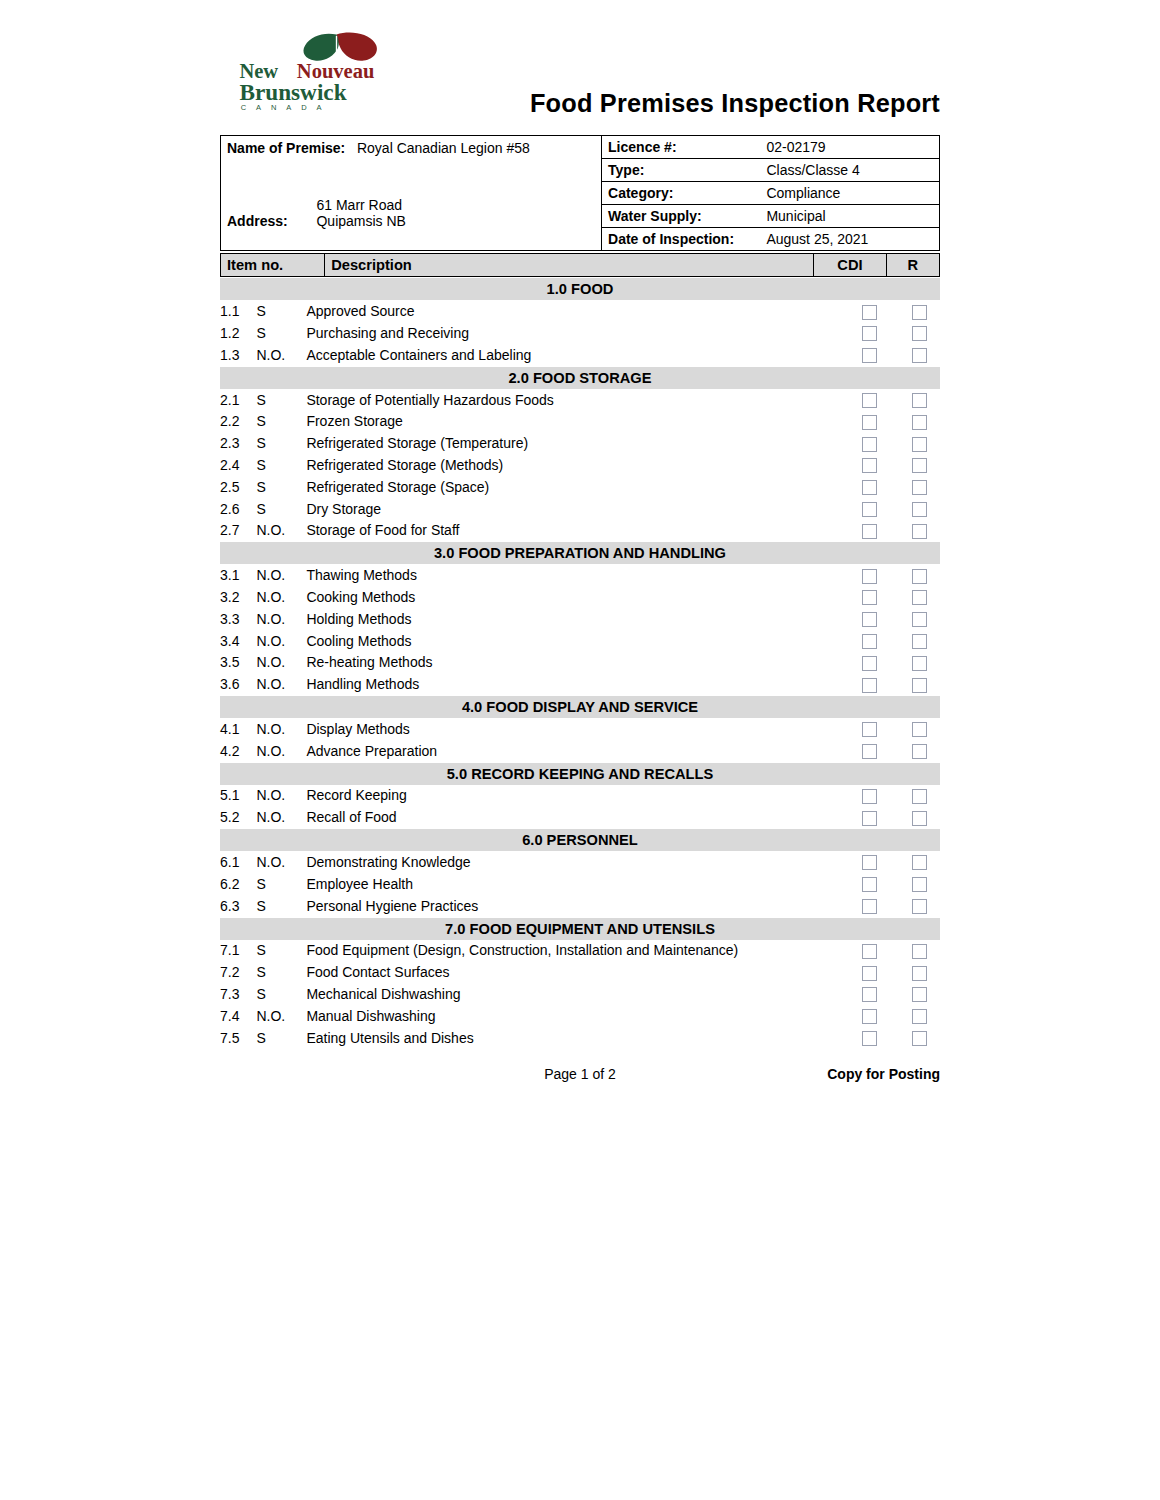New Nouveau Brunswick C A N A D A
Food Premises Inspection Report
| Name of Premise: Royal Canadian Legion #58 Address: 61 Marr Road Quipamsis NB | / Licence #: / 02-02179 / / Type: / Class/Classe 4 / / Category: / Compliance / / Water Supply: / Municipal / / Date of Inspection: / August 25, 2021 / |
| Item no. | Description | CDI | R |
| 1.0 FOOD |
| 1.1 | S | Approved Source | | |
| 1.2 | S | Purchasing and Receiving | | |
| 1.3 | N.O. | Acceptable Containers and Labeling | | |
| 2.0 FOOD STORAGE |
| 2.1 | S | Storage of Potentially Hazardous Foods | | |
| 2.2 | S | Frozen Storage | | |
| 2.3 | S | Refrigerated Storage (Temperature) | | |
| 2.4 | S | Refrigerated Storage (Methods) | | |
| 2.5 | S | Refrigerated Storage (Space) | | |
| 2.6 | S | Dry Storage | | |
| 2.7 | N.O. | Storage of Food for Staff | | |
| 3.0 FOOD PREPARATION AND HANDLING |
| 3.1 | N.O. | Thawing Methods | | |
| 3.2 | N.O. | Cooking Methods | | |
| 3.3 | N.O. | Holding Methods | | |
| 3.4 | N.O. | Cooling Methods | | |
| 3.5 | N.O. | Re-heating Methods | | |
| 3.6 | N.O. | Handling Methods | | |
| 4.0 FOOD DISPLAY AND SERVICE |
| 4.1 | N.O. | Display Methods | | |
| 4.2 | N.O. | Advance Preparation | | |
| 5.0 RECORD KEEPING AND RECALLS |
| 5.1 | N.O. | Record Keeping | | |
| 5.2 | N.O. | Recall of Food | | |
| 6.0 PERSONNEL |
| 6.1 | N.O. | Demonstrating Knowledge | | |
| 6.2 | S | Employee Health | | |
| 6.3 | S | Personal Hygiene Practices | | |
| 7.0 FOOD EQUIPMENT AND UTENSILS |
| 7.1 | S | Food Equipment (Design, Construction, Installation and Maintenance) | | |
| 7.2 | S | Food Contact Surfaces | | |
| 7.3 | S | Mechanical Dishwashing | | |
| 7.4 | N.O. | Manual Dishwashing | | |
| 7.5 | S | Eating Utensils and Dishes | | |
Page 1 of 2
Copy for Posting